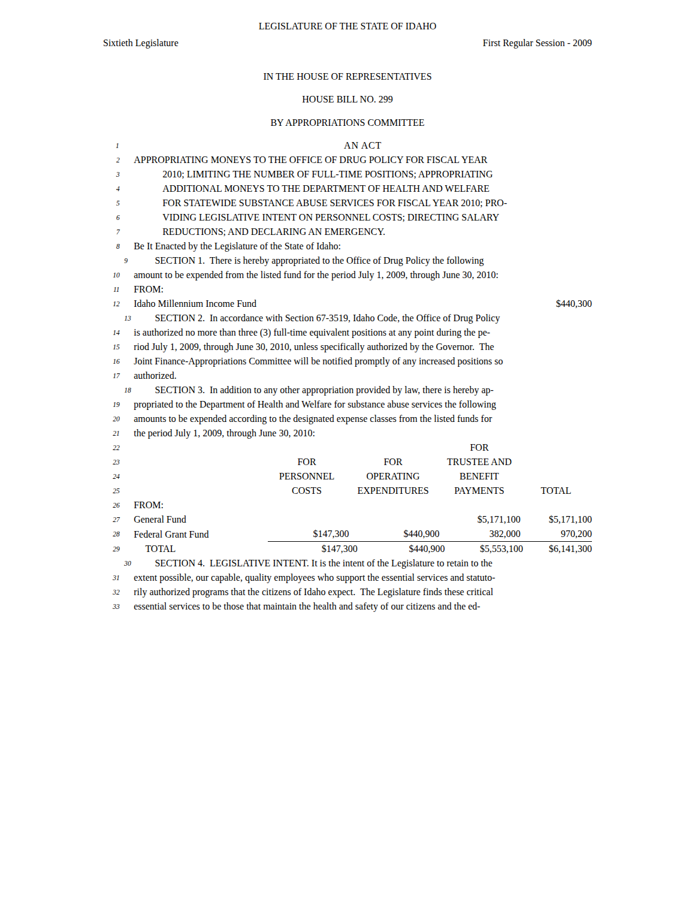LEGISLATURE OF THE STATE OF IDAHO
Sixtieth Legislature First Regular Session - 2009
IN THE HOUSE OF REPRESENTATIVES
HOUSE BILL NO. 299
BY APPROPRIATIONS COMMITTEE
AN ACT
APPROPRIATING MONEYS TO THE OFFICE OF DRUG POLICY FOR FISCAL YEAR
2010; LIMITING THE NUMBER OF FULL-TIME POSITIONS; APPROPRIATING
ADDITIONAL MONEYS TO THE DEPARTMENT OF HEALTH AND WELFARE
FOR STATEWIDE SUBSTANCE ABUSE SERVICES FOR FISCAL YEAR 2010; PRO-
VIDING LEGISLATIVE INTENT ON PERSONNEL COSTS; DIRECTING SALARY
REDUCTIONS; AND DECLARING AN EMERGENCY.
Be It Enacted by the Legislature of the State of Idaho:
SECTION 1. There is hereby appropriated to the Office of Drug Policy the following
amount to be expended from the listed fund for the period July 1, 2009, through June 30, 2010:
FROM:
Idaho Millennium Income Fund $440,300
SECTION 2. In accordance with Section 67-3519, Idaho Code, the Office of Drug Policy
is authorized no more than three (3) full-time equivalent positions at any point during the pe-
riod July 1, 2009, through June 30, 2010, unless specifically authorized by the Governor. The
Joint Finance-Appropriations Committee will be notified promptly of any increased positions so
authorized.
SECTION 3. In addition to any other appropriation provided by law, there is hereby ap-
propriated to the Department of Health and Welfare for substance abuse services the following
amounts to be expended according to the designated expense classes from the listed funds for
the period July 1, 2009, through June 30, 2010:
FOR
FOR FOR TRUSTEE AND
PERSONNEL OPERATING BENEFIT
COSTS EXPENDITURES PAYMENTS TOTAL
FROM:
General Fund $5,171,100 $5,171,100
Federal Grant Fund $147,300 $440,900 382,000 970,200
TOTAL $147,300 $440,900 $5,553,100 $6,141,300
SECTION 4. LEGISLATIVE INTENT. It is the intent of the Legislature to retain to the
extent possible, our capable, quality employees who support the essential services and statuto-
rily authorized programs that the citizens of Idaho expect. The Legislature finds these critical
essential services to be those that maintain the health and safety of our citizens and the ed-